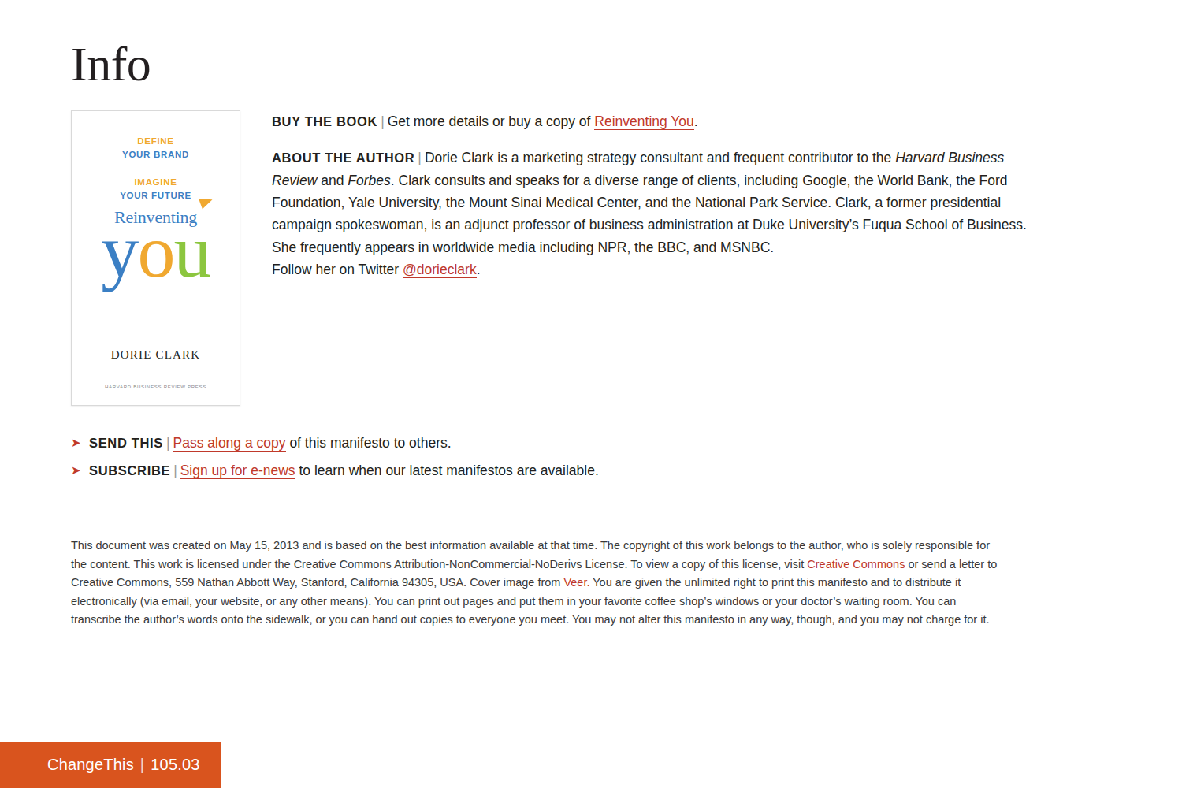Info
Define
Your Brand
Imagine
Your Future
Reinventing
you
DORIE CLARK
Harvard Business Review Press
Buy the Book|Get more details or buy a copy of Reinventing You.
About the Author|Dorie Clark is a marketing strategy consultant and frequent contributor to the Harvard Business Review and Forbes. Clark consults and speaks for a diverse range of clients, including Google, the World Bank, the Ford Foundation, Yale University, the Mount Sinai Medical Center, and the National Park Service. Clark, a former presidential campaign spokeswoman, is an adjunct professor of business administration at Duke University’s Fuqua School of Business. She frequently appears in worldwide media including NPR, the BBC, and MSNBC.
Follow her on Twitter @dorieclark.
➤Send This|Pass along a copy of this manifesto to others.
➤Subscribe|Sign up for e-news to learn when our latest manifestos are available.
This document was created on May 15, 2013 and is based on the best information available at that time. The copyright of this work belongs to the author, who is solely responsible for the content. This work is licensed under the Creative Commons Attribution-NonCommercial-NoDerivs License. To view a copy of this license, visit Creative Commons or send a letter to Creative Commons, 559 Nathan Abbott Way, Stanford, California 94305, USA. Cover image from Veer. You are given the unlimited right to print this manifesto and to distribute it electronically (via email, your website, or any other means). You can print out pages and put them in your favorite coffee shop’s windows or your doctor’s waiting room. You can transcribe the author’s words onto the sidewalk, or you can hand out copies to everyone you meet. You may not alter this manifesto in any way, though, and you may not charge for it.
ChangeThis|105.03